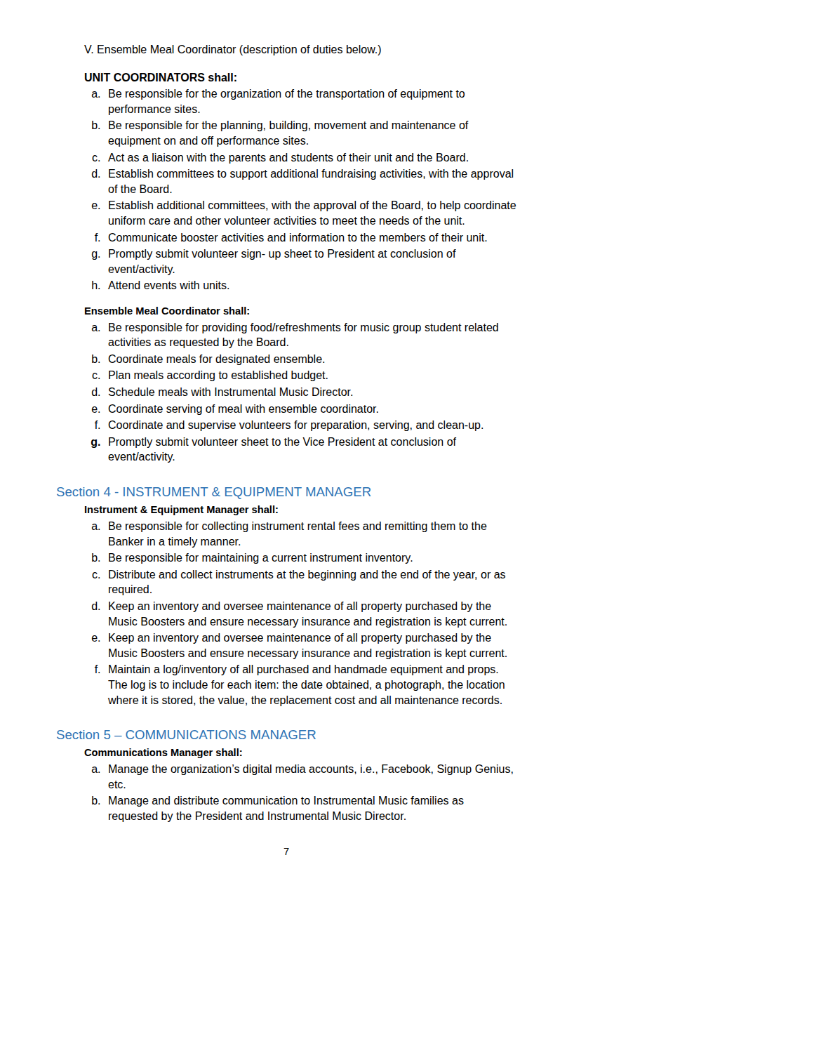V. Ensemble Meal Coordinator (description of duties below.)
UNIT COORDINATORS shall:
Be responsible for the organization of the transportation of equipment to performance sites.
Be responsible for the planning, building, movement and maintenance of equipment on and off performance sites.
Act as a liaison with the parents and students of their unit and the Board.
Establish committees to support additional fundraising activities, with the approval of the Board.
Establish additional committees, with the approval of the Board, to help coordinate uniform care and other volunteer activities to meet the needs of the unit.
Communicate booster activities and information to the members of their unit.
Promptly submit volunteer sign- up sheet to President at conclusion of event/activity.
Attend events with units.
Ensemble Meal Coordinator shall:
Be responsible for providing food/refreshments for music group student related activities as requested by the Board.
Coordinate meals for designated ensemble.
Plan meals according to established budget.
Schedule meals with Instrumental Music Director.
Coordinate serving of meal with ensemble coordinator.
Coordinate and supervise volunteers for preparation, serving, and clean-up.
Promptly submit volunteer sheet to the Vice President at conclusion of event/activity.
Section 4 - INSTRUMENT & EQUIPMENT MANAGER
Instrument & Equipment Manager shall:
Be responsible for collecting instrument rental fees and remitting them to the Banker in a timely manner.
Be responsible for maintaining a current instrument inventory.
Distribute and collect instruments at the beginning and the end of the year, or as required.
Keep an inventory and oversee maintenance of all property purchased by the Music Boosters and ensure necessary insurance and registration is kept current.
Keep an inventory and oversee maintenance of all property purchased by the Music Boosters and ensure necessary insurance and registration is kept current.
Maintain a log/inventory of all purchased and handmade equipment and props. The log is to include for each item: the date obtained, a photograph, the location where it is stored, the value, the replacement cost and all maintenance records.
Section 5 – COMMUNICATIONS MANAGER
Communications Manager shall:
Manage the organization’s digital media accounts, i.e., Facebook, Signup Genius, etc.
Manage and distribute communication to Instrumental Music families as requested by the President and Instrumental Music Director.
7